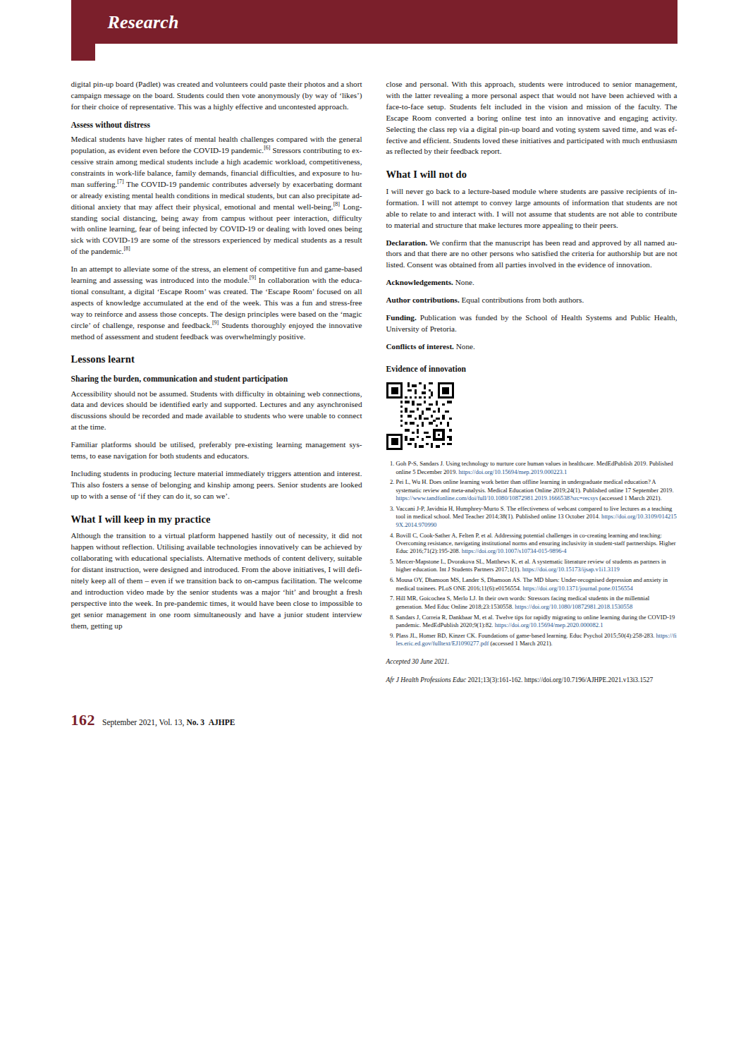Research
digital pin-up board (Padlet) was created and volunteers could paste their photos and a short campaign message on the board. Students could then vote anonymously (by way of ‘likes’) for their choice of representative. This was a highly effective and uncontested approach.
Assess without distress
Medical students have higher rates of mental health challenges compared with the general population, as evident even before the COVID-19 pandemic.[6] Stressors contributing to excessive strain among medical students include a high academic workload, competitiveness, constraints in work-life balance, family demands, financial difficulties, and exposure to human suffering.[7] The COVID-19 pandemic contributes adversely by exacerbating dormant or already existing mental health conditions in medical students, but can also precipitate additional anxiety that may affect their physical, emotional and mental well-being.[8] Long-standing social distancing, being away from campus without peer interaction, difficulty with online learning, fear of being infected by COVID-19 or dealing with loved ones being sick with COVID-19 are some of the stressors experienced by medical students as a result of the pandemic.[8]
In an attempt to alleviate some of the stress, an element of competitive fun and game-based learning and assessing was introduced into the module.[9] In collaboration with the educational consultant, a digital ‘Escape Room’ was created. The ‘Escape Room’ focused on all aspects of knowledge accumulated at the end of the week. This was a fun and stress-free way to reinforce and assess those concepts. The design principles were based on the ‘magic circle’ of challenge, response and feedback.[9] Students thoroughly enjoyed the innovative method of assessment and student feedback was overwhelmingly positive.
Lessons learnt
Sharing the burden, communication and student participation
Accessibility should not be assumed. Students with difficulty in obtaining web connections, data and devices should be identified early and supported. Lectures and any asynchronised discussions should be recorded and made available to students who were unable to connect at the time.
Familiar platforms should be utilised, preferably pre-existing learning management systems, to ease navigation for both students and educators.
Including students in producing lecture material immediately triggers attention and interest. This also fosters a sense of belonging and kinship among peers. Senior students are looked up to with a sense of ‘if they can do it, so can we’.
What I will keep in my practice
Although the transition to a virtual platform happened hastily out of necessity, it did not happen without reflection. Utilising available technologies innovatively can be achieved by collaborating with educational specialists. Alternative methods of content delivery, suitable for distant instruction, were designed and introduced. From the above initiatives, I will definitely keep all of them – even if we transition back to on-campus facilitation. The welcome and introduction video made by the senior students was a major ‘hit’ and brought a fresh perspective into the week. In pre-pandemic times, it would have been close to impossible to get senior management in one room simultaneously and have a junior student interview them, getting up
close and personal. With this approach, students were introduced to senior management, with the latter revealing a more personal aspect that would not have been achieved with a face-to-face setup. Students felt included in the vision and mission of the faculty. The Escape Room converted a boring online test into an innovative and engaging activity. Selecting the class rep via a digital pin-up board and voting system saved time, and was effective and efficient. Students loved these initiatives and participated with much enthusiasm as reflected by their feedback report.
What I will not do
I will never go back to a lecture-based module where students are passive recipients of information. I will not attempt to convey large amounts of information that students are not able to relate to and interact with. I will not assume that students are not able to contribute to material and structure that make lectures more appealing to their peers.
Declaration. We confirm that the manuscript has been read and approved by all named authors and that there are no other persons who satisfied the criteria for authorship but are not listed. Consent was obtained from all parties involved in the evidence of innovation.
Acknowledgements. None.
Author contributions. Equal contributions from both authors.
Funding. Publication was funded by the School of Health Systems and Public Health, University of Pretoria.
Conflicts of interest. None.
Evidence of innovation
Goh P-S, Sandars J. Using technology to nurture core human values in healthcare. MedEdPublish 2019. Published online 5 December 2019. https://doi.org/10.15694/mep.2019.000223.1
Pei L, Wu H. Does online learning work better than offline learning in undergraduate medical education? A systematic review and meta-analysis. Medical Education Online 2019;24(1). Published online 17 September 2019. https://www.tandfonline.com/doi/full/10.1080/10872981.2019.1666538?src=recsys (accessed 1 March 2021).
Vaccani J-P, Javidnia H, Humphrey-Murto S. The effectiveness of webcast compared to live lectures as a teaching tool in medical school. Med Teacher 2014;38(1). Published online 13 October 2014. https://doi.org/10.3109/0142159X.2014.970990
Bovill C, Cook-Sather A, Felten P, et al. Addressing potential challenges in co-creating learning and teaching: Overcoming resistance, navigating institutional norms and ensuring inclusivity in student-staff partnerships. Higher Educ 2016;71(2):195-208. https://doi.org/10.1007/s10734-015-9896-4
Mercer-Mapstone L, Dvorakova SL, Matthews K, et al. A systematic literature review of students as partners in higher education. Int J Students Partners 2017;1(1). https://doi.org/10.15173/ijsap.v1i1.3119
Mousa OY, Dhamoon MS, Lander S, Dhamoon AS. The MD blues: Under-recognised depression and anxiety in medical trainees. PLoS ONE 2016;11(6):e0156554. https://doi.org/10.1371/journal.pone.0156554
Hill MR, Goicochea S, Merlo LJ. In their own words: Stressors facing medical students in the millennial generation. Med Educ Online 2018;23:1530558. https://doi.org/10.1080/10872981.2018.1530558
Sandars J, Correia R, Dankbaar M, et al. Twelve tips for rapidly migrating to online learning during the COVID-19 pandemic. MedEdPublish 2020;9(1):82. https://doi.org/10.15694/mep.2020.000082.1
Plass JL, Homer BD, Kinzer CK. Foundations of game-based learning. Educ Psychol 2015;50(4):258-283. https://files.eric.ed.gov/fulltext/EJ1090277.pdf (accessed 1 March 2021).
Accepted 30 June 2021.
Afr J Health Professions Educ 2021;13(3):161-162. https://doi.org/10.7196/AJHPE.2021.v13i3.1527
162 September 2021, Vol. 13, No. 3 AJHPE